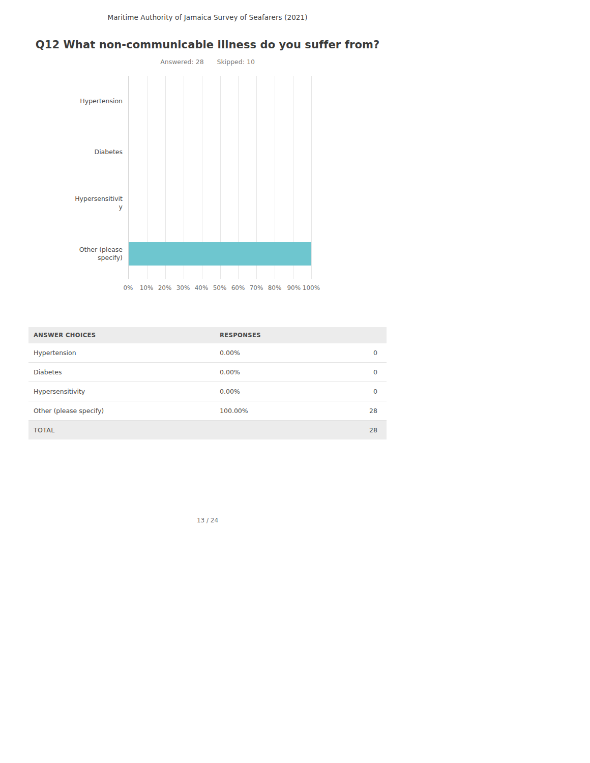Maritime Authority of Jamaica Survey of Seafarers (2021)
Q12 What non-communicable illness do you suffer from?
Answered: 28 Skipped: 10
Hypertension
Diabetes
Hypersensitivit
y
Other (please
specify)
0% 10% 20% 30% 40% 50% 60% 70% 80% 90% 100%
| ANSWER CHOICES | RESPONSES | |
| --- | --- | --- |
| Hypertension | 0.00% | 0 |
| Diabetes | 0.00% | 0 |
| Hypersensitivity | 0.00% | 0 |
| Other (please specify) | 100.00% | 28 |
| TOTAL | | 28 |
13 / 24